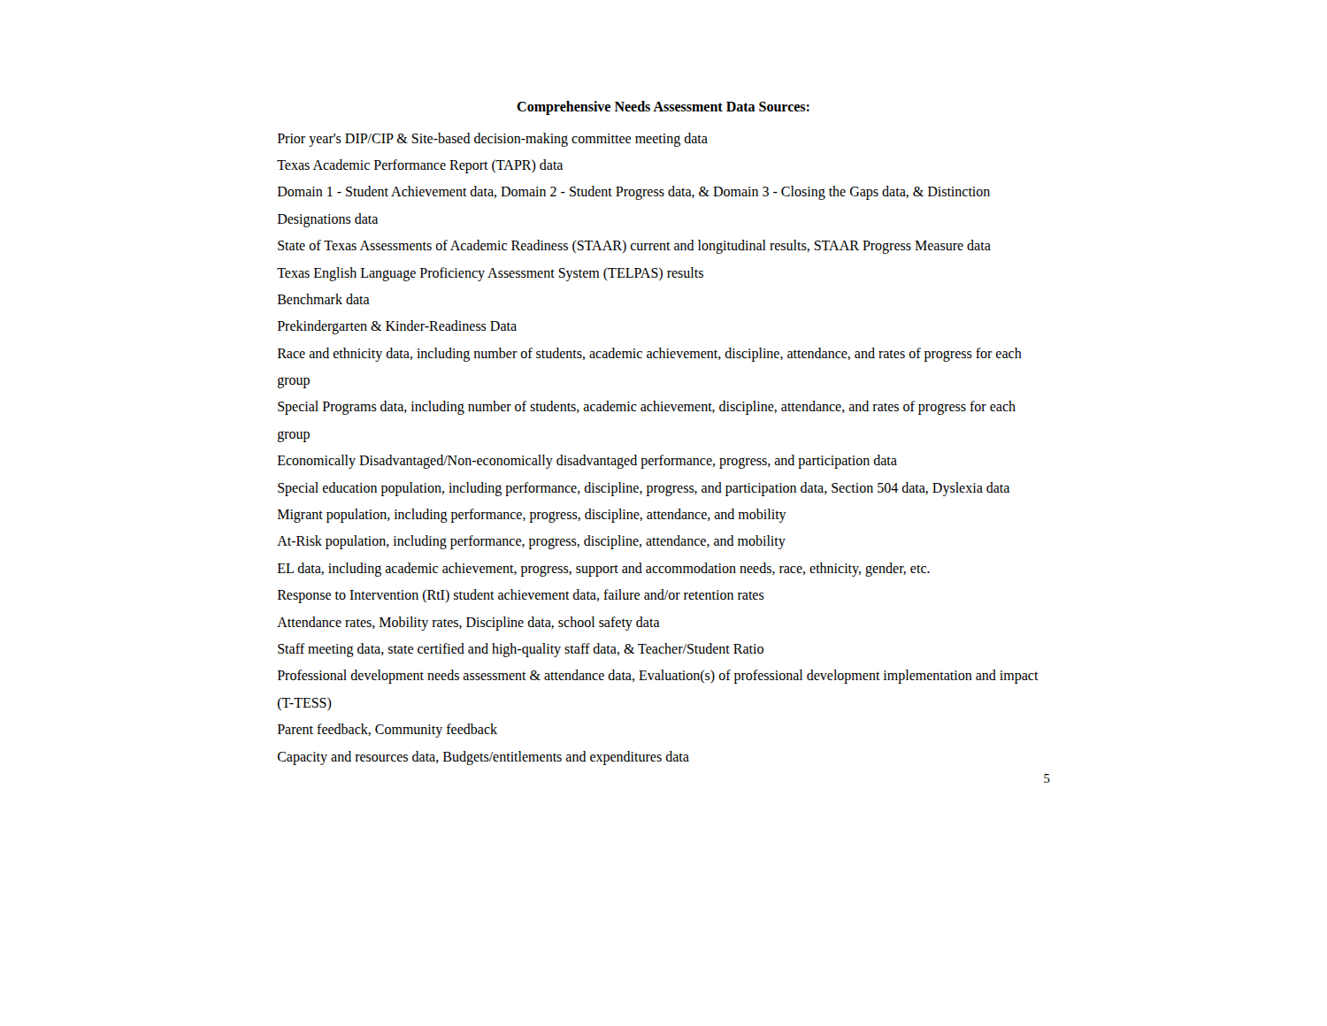Comprehensive Needs Assessment Data Sources:
Prior year's DIP/CIP & Site-based decision-making committee meeting data
Texas Academic Performance Report (TAPR) data
Domain 1 - Student Achievement data, Domain 2 - Student Progress data, & Domain 3 - Closing the Gaps data, & Distinction Designations data
State of Texas Assessments of Academic Readiness (STAAR) current and longitudinal results, STAAR Progress Measure data
Texas English Language Proficiency Assessment System (TELPAS) results
Benchmark data
Prekindergarten & Kinder-Readiness Data
Race and ethnicity data, including number of students, academic achievement, discipline, attendance, and rates of progress for each group
Special Programs data, including number of students, academic achievement, discipline, attendance, and rates of progress for each group
Economically Disadvantaged/Non-economically disadvantaged performance, progress, and participation data
Special education population, including performance, discipline, progress, and participation data, Section 504 data, Dyslexia data
Migrant population, including performance, progress, discipline, attendance, and mobility
At-Risk population, including performance, progress, discipline, attendance, and mobility
EL data, including academic achievement, progress, support and accommodation needs, race, ethnicity, gender, etc.
Response to Intervention (RtI) student achievement data, failure and/or retention rates
Attendance rates, Mobility rates, Discipline data, school safety data
Staff meeting data, state certified and high-quality staff data, & Teacher/Student Ratio
Professional development needs assessment & attendance data, Evaluation(s) of professional development implementation and impact (T-TESS)
Parent feedback, Community feedback
Capacity and resources data, Budgets/entitlements and expenditures data
5